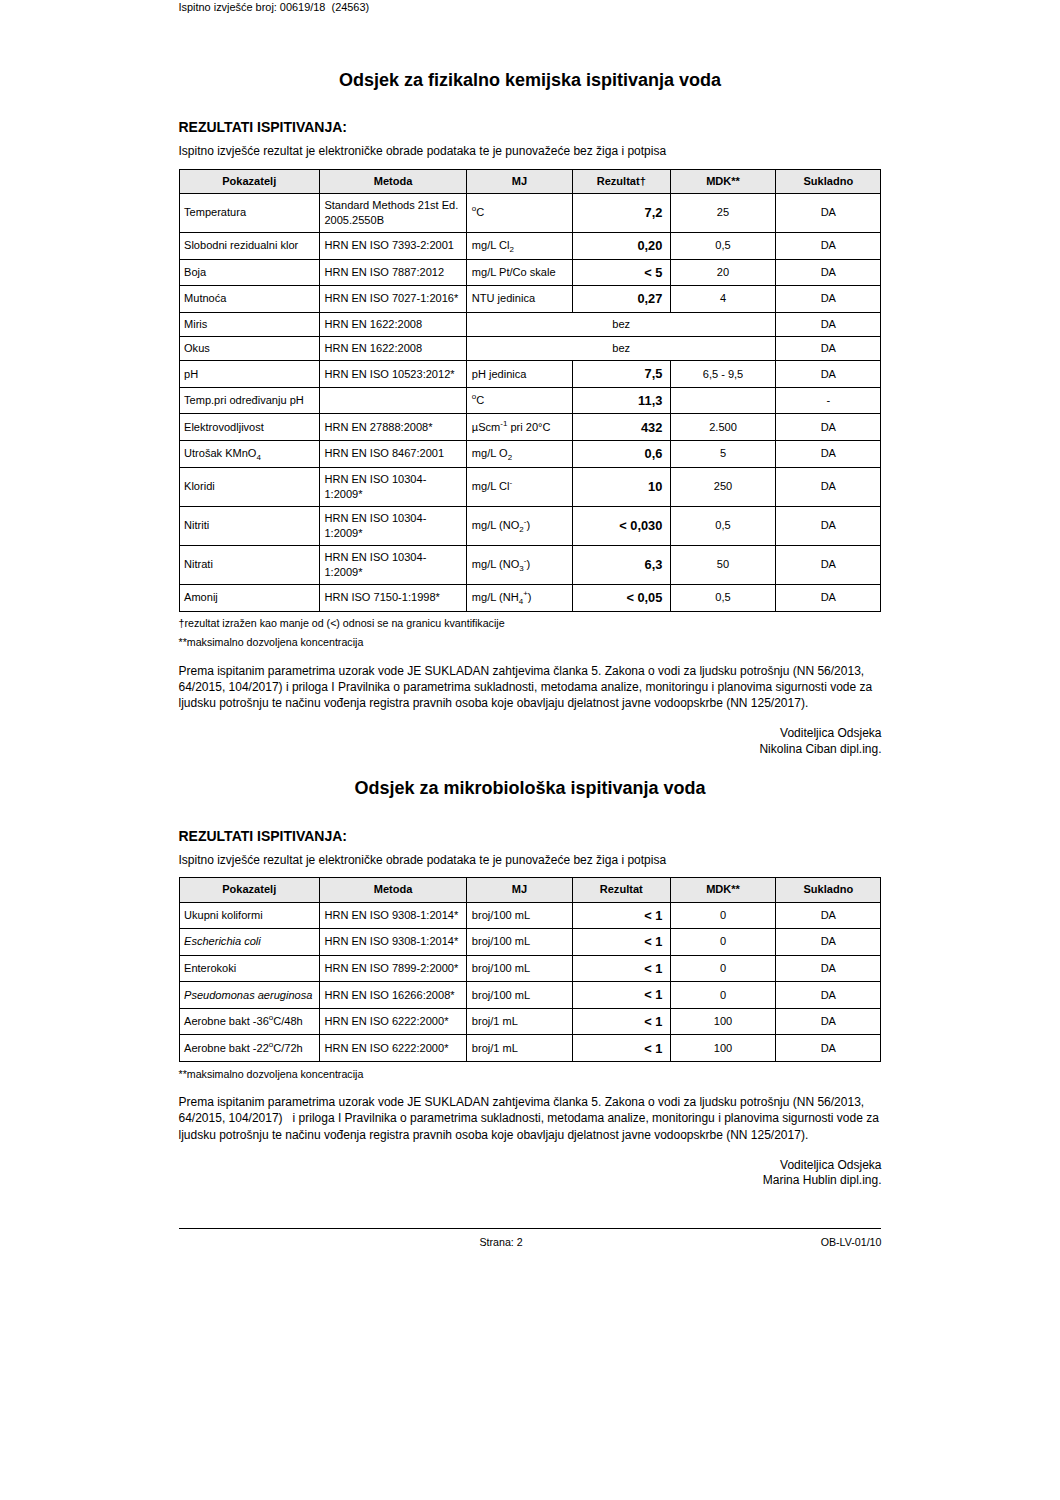Ispitno izvješće broj: 00619/18 (24563)
Odsjek za fizikalno kemijska ispitivanja voda
REZULTATI ISPITIVANJA:
Ispitno izvješće rezultat je elektroničke obrade podataka te je punovažeće bez žiga i potpisa
| Pokazatelj | Metoda | MJ | Rezultat† | MDK** | Sukladno |
| --- | --- | --- | --- | --- | --- |
| Temperatura | Standard Methods 21st Ed. 2005.2550B | o C | 7,2 | 25 | DA |
| Slobodni rezidualni klor | HRN EN ISO 7393-2:2001 | mg/L Cl 2 | 0,20 | 0,5 | DA |
| Boja | HRN EN ISO 7887:2012 | mg/L Pt/Co skale | < 5 | 20 | DA |
| Mutnoća | HRN EN ISO 7027-1:2016* | NTU jedinica | 0,27 | 4 | DA |
| Miris | HRN EN 1622:2008 | bez | DA |
| Okus | HRN EN 1622:2008 | bez | DA |
| pH | HRN EN ISO 10523:2012* | pH jedinica | 7,5 | 6,5 - 9,5 | DA |
| Temp.pri određivanju pH | | o C | 11,3 | | - |
| Elektrovodljivost | HRN EN 27888:2008* | µScm -1 pri 20°C | 432 | 2.500 | DA |
| Utrošak KMnO 4 | HRN EN ISO 8467:2001 | mg/L O 2 | 0,6 | 5 | DA |
| Kloridi | HRN EN ISO 10304-1:2009* | mg/L Cl - | 10 | 250 | DA |
| Nitriti | HRN EN ISO 10304-1:2009* | mg/L (NO 2 - ) | < 0,030 | 0,5 | DA |
| Nitrati | HRN EN ISO 10304-1:2009* | mg/L (NO 3 - ) | 6,3 | 50 | DA |
| Amonij | HRN ISO 7150-1:1998* | mg/L (NH 4 + ) | < 0,05 | 0,5 | DA |
†rezultat izražen kao manje od (<) odnosi se na granicu kvantifikacije
**maksimalno dozvoljena koncentracija
Prema ispitanim parametrima uzorak vode JE SUKLADAN zahtjevima članka 5. Zakona o vodi za ljudsku potrošnju (NN 56/2013, 64/2015, 104/2017) i priloga I Pravilnika o parametrima sukladnosti, metodama analize, monitoringu i planovima sigurnosti vode za ljudsku potrošnju te načinu vođenja registra pravnih osoba koje obavljaju djelatnost javne vodoopskrbe (NN 125/2017).
Voditeljica Odsjeka
Nikolina Ciban dipl.ing.
Odsjek za mikrobiološka ispitivanja voda
REZULTATI ISPITIVANJA:
Ispitno izvješće rezultat je elektroničke obrade podataka te je punovažeće bez žiga i potpisa
| Pokazatelj | Metoda | MJ | Rezultat | MDK** | Sukladno |
| --- | --- | --- | --- | --- | --- |
| Ukupni koliformi | HRN EN ISO 9308-1:2014* | broj/100 mL | < 1 | 0 | DA |
| Escherichia coli | HRN EN ISO 9308-1:2014* | broj/100 mL | < 1 | 0 | DA |
| Enterokoki | HRN EN ISO 7899-2:2000* | broj/100 mL | < 1 | 0 | DA |
| Pseudomonas aeruginosa | HRN EN ISO 16266:2008* | broj/100 mL | < 1 | 0 | DA |
| Aerobne bakt -36 o C/48h | HRN EN ISO 6222:2000* | broj/1 mL | < 1 | 100 | DA |
| Aerobne bakt -22 o C/72h | HRN EN ISO 6222:2000* | broj/1 mL | < 1 | 100 | DA |
**maksimalno dozvoljena koncentracija
Prema ispitanim parametrima uzorak vode JE SUKLADAN zahtjevima članka 5. Zakona o vodi za ljudsku potrošnju (NN 56/2013, 64/2015, 104/2017) i priloga I Pravilnika o parametrima sukladnosti, metodama analize, monitoringu i planovima sigurnosti vode za ljudsku potrošnju te načinu vođenja registra pravnih osoba koje obavljaju djelatnost javne vodoopskrbe (NN 125/2017).
Voditeljica Odsjeka
Marina Hublin dipl.ing.
OB-LV-01/10
Strana: 2